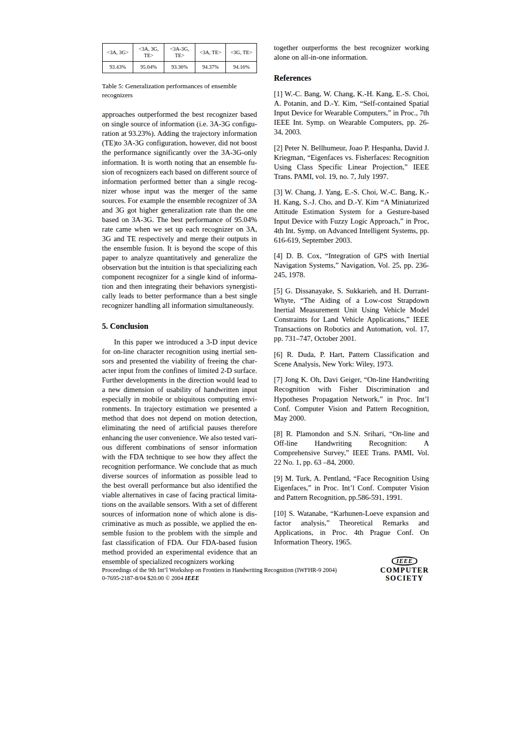| <3A, 3G> | <3A, 3G, TE> | <3A-3G, TE> | <3A, TE> | <3G, TE> |
| 93.43% | 95.04% | 93.36% | 94.37% | 94.16% |
Table 5: Generalization performances of ensemble recognizers
approaches outperformed the best recognizer based on single source of information (i.e. 3A-3G configuration at 93.23%). Adding the trajectory information (TE)to 3A-3G configuration, however, did not boost the performance significantly over the 3A-3G-only information. It is worth noting that an ensemble fusion of recognizers each based on different source of information performed better than a single recognizer whose input was the merger of the same sources. For example the ensemble recognizer of 3A and 3G got higher generalization rate than the one based on 3A-3G. The best performance of 95.04% rate came when we set up each recognizer on 3A, 3G and TE respectively and merge their outputs in the ensemble fusion. It is beyond the scope of this paper to analyze quantitatively and generalize the observation but the intuition is that specializing each component recognizer for a single kind of information and then integrating their behaviors synergistically leads to better performance than a best single recognizer handling all information simultaneously.
5. Conclusion
In this paper we introduced a 3-D input device for on-line character recognition using inertial sensors and presented the viability of freeing the character input from the confines of limited 2-D surface. Further developments in the direction would lead to a new dimension of usability of handwritten input especially in mobile or ubiquitous computing environments. In trajectory estimation we presented a method that does not depend on motion detection, eliminating the need of artificial pauses therefore enhancing the user convenience. We also tested various different combinations of sensor information with the FDA technique to see how they affect the recognition performance. We conclude that as much diverse sources of information as possible lead to the best overall performance but also identified the viable alternatives in case of facing practical limitations on the available sensors. With a set of different sources of information none of which alone is discriminative as much as possible, we applied the ensemble fusion to the problem with the simple and fast classification of FDA. Our FDA-based fusion method provided an experimental evidence that an ensemble of specialized recognizers working
together outperforms the best recognizer working alone on all-in-one information.
References
[1] W.-C. Bang, W. Chang, K.-H. Kang, E.-S. Choi, A. Potanin, and D.-Y. Kim, “Self-contained Spatial Input Device for Wearable Computers,” in Proc., 7th IEEE Int. Symp. on Wearable Computers, pp. 26- 34, 2003.
[2] Peter N. Bellhumeur, Joao P. Hespanha, David J. Kriegman, “Eigenfaces vs. Fisherfaces: Recognition Using Class Specific Linear Projection,” IEEE Trans. PAMI, vol. 19, no. 7, July 1997.
[3] W. Chang, J. Yang, E.-S. Choi, W.-C. Bang, K.-H. Kang, S.-J. Cho, and D.-Y. Kim “A Miniaturized Attitude Estimation System for a Gesture-based Input Device with Fuzzy Logic Approach,” in Proc, 4th Int. Symp. on Advanced Intelligent Systems, pp. 616-619, September 2003.
[4] D. B. Cox, “Integration of GPS with Inertial Navigation Systems,” Navigation, Vol. 25, pp. 236-245, 1978.
[5] G. Dissanayake, S. Sukkarieh, and H. Durrant-Whyte, “The Aiding of a Low-cost Strapdown Inertial Measurement Unit Using Vehicle Model Constraints for Land Vehicle Applications,” IEEE Transactions on Robotics and Automation, vol. 17, pp. 731–747, October 2001.
[6] R. Duda, P. Hart, Pattern Classification and Scene Analysis, New York: Wiley, 1973.
[7] Jong K. Oh, Davi Geiger, “On-line Handwriting Recognition with Fisher Discrimination and Hypotheses Propagation Network,” in Proc. Int’l Conf. Computer Vision and Pattern Recognition, May 2000.
[8] R. Plamondon and S.N. Srihari, “On-line and Off-line Handwriting Recognition: A Comprehensive Survey,” IEEE Trans. PAMI, Vol. 22 No. 1, pp. 63 –84, 2000.
[9] M. Turk, A. Pentland, “Face Recognition Using Eigenfaces,” in Proc. Int’l Conf. Computer Vision and Pattern Recognition, pp.586-591, 1991.
[10] S. Watanabe, “Karhunen-Loeve expansion and factor analysis,” Theoretical Remarks and Applications, in Proc. 4th Prague Conf. On Information Theory, 1965.
Proceedings of the 9th Int’l Workshop on Frontiers in Handwriting Recognition (IWFHR-9 2004)
0-7695-2187-8/04 $20.00 © 2004 IEEE
IEEE
COMPUTER SOCIETY